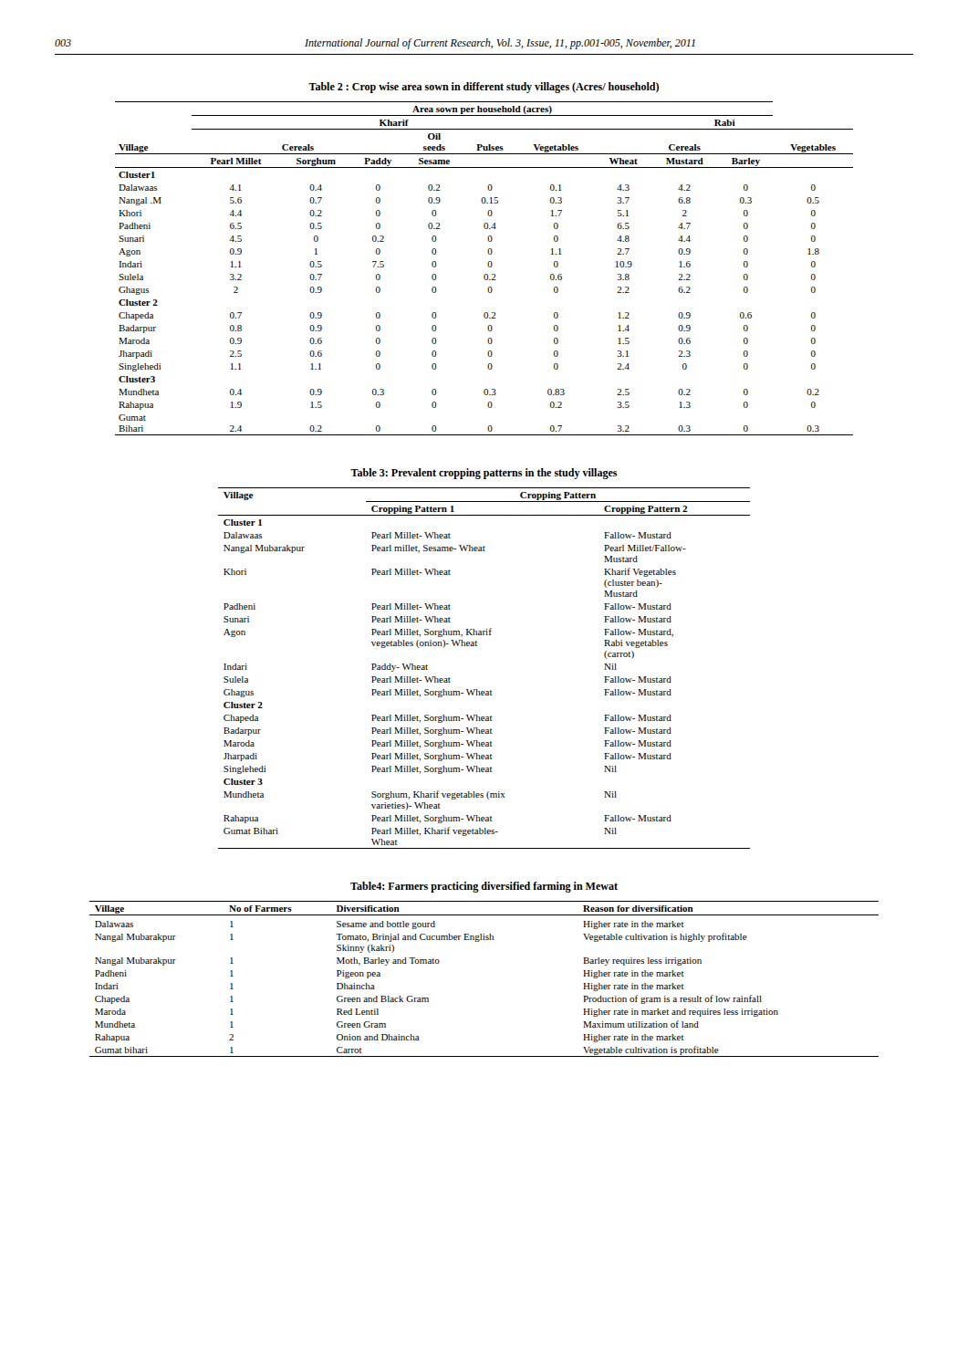003 International Journal of Current Research, Vol. 3, Issue, 11, pp.001-005, November, 2011
Table 2 : Crop wise area sown in different study villages (Acres/ household)
| Village | Area sown per household (acres) |
| --- | --- |
| Kharif | Rabi |
| Cereals | Oil seeds | Pulses | Vegetables | Cereals | Vegetables |
| | Pearl Millet | Sorghum | Paddy | Sesame | | | Wheat | Mustard | Barley | |
| Cluster1 |
| Dalawaas | 4.1 | 0.4 | 0 | 0.2 | 0 | 0.1 | 4.3 | 4.2 | 0 | 0 |
| Nangal .M | 5.6 | 0.7 | 0 | 0.9 | 0.15 | 0.3 | 3.7 | 6.8 | 0.3 | 0.5 |
| Khori | 4.4 | 0.2 | 0 | 0 | 0 | 1.7 | 5.1 | 2 | 0 | 0 |
| Padheni | 6.5 | 0.5 | 0 | 0.2 | 0.4 | 0 | 6.5 | 4.7 | 0 | 0 |
| Sunari | 4.5 | 0 | 0.2 | 0 | 0 | 0 | 4.8 | 4.4 | 0 | 0 |
| Agon | 0.9 | 1 | 0 | 0 | 0 | 1.1 | 2.7 | 0.9 | 0 | 1.8 |
| Indari | 1.1 | 0.5 | 7.5 | 0 | 0 | 0 | 10.9 | 1.6 | 0 | 0 |
| Sulela | 3.2 | 0.7 | 0 | 0 | 0.2 | 0.6 | 3.8 | 2.2 | 0 | 0 |
| Ghagus | 2 | 0.9 | 0 | 0 | 0 | 0 | 2.2 | 6.2 | 0 | 0 |
| Cluster 2 |
| Chapeda | 0.7 | 0.9 | 0 | 0 | 0.2 | 0 | 1.2 | 0.9 | 0.6 | 0 |
| Badarpur | 0.8 | 0.9 | 0 | 0 | 0 | 0 | 1.4 | 0.9 | 0 | 0 |
| Maroda | 0.9 | 0.6 | 0 | 0 | 0 | 0 | 1.5 | 0.6 | 0 | 0 |
| Jharpadi | 2.5 | 0.6 | 0 | 0 | 0 | 0 | 3.1 | 2.3 | 0 | 0 |
| Singlehedi | 1.1 | 1.1 | 0 | 0 | 0 | 0 | 2.4 | 0 | 0 | 0 |
| Cluster3 |
| Mundheta | 0.4 | 0.9 | 0.3 | 0 | 0.3 | 0.83 | 2.5 | 0.2 | 0 | 0.2 |
| Rahapua | 1.9 | 1.5 | 0 | 0 | 0 | 0.2 | 3.5 | 1.3 | 0 | 0 |
| Gumat Bihari | 2.4 | 0.2 | 0 | 0 | 0 | 0.7 | 3.2 | 0.3 | 0 | 0.3 |
Table 3: Prevalent cropping patterns in the study villages
| Village | Cropping Pattern |
| --- | --- |
| Cropping Pattern 1 | Cropping Pattern 2 |
| Cluster 1 |
| Dalawaas | Pearl Millet- Wheat | Fallow- Mustard |
| Nangal Mubarakpur | Pearl millet, Sesame- Wheat | Pearl Millet/Fallow- Mustard |
| Khori | Pearl Millet- Wheat | Kharif Vegetables (cluster bean)- Mustard |
| Padheni | Pearl Millet- Wheat | Fallow- Mustard |
| Sunari | Pearl Millet- Wheat | Fallow- Mustard |
| Agon | Pearl Millet, Sorghum, Kharif vegetables (onion)- Wheat | Fallow- Mustard, Rabi vegetables (carrot) |
| Indari | Paddy- Wheat | Nil |
| Sulela | Pearl Millet- Wheat | Fallow- Mustard |
| Ghagus | Pearl Millet, Sorghum- Wheat | Fallow- Mustard |
| Cluster 2 |
| Chapeda | Pearl Millet, Sorghum- Wheat | Fallow- Mustard |
| Badarpur | Pearl Millet, Sorghum- Wheat | Fallow- Mustard |
| Maroda | Pearl Millet, Sorghum- Wheat | Fallow- Mustard |
| Jharpadi | Pearl Millet, Sorghum- Wheat | Fallow- Mustard |
| Singlehedi | Pearl Millet, Sorghum- Wheat | Nil |
| Cluster 3 |
| Mundheta | Sorghum, Kharif vegetables (mix varieties)- Wheat | Nil |
| Rahapua | Pearl Millet, Sorghum- Wheat | Fallow- Mustard |
| Gumat Bihari | Pearl Millet, Kharif vegetables- Wheat | Nil |
Table4: Farmers practicing diversified farming in Mewat
| Village | No of Farmers | Diversification | Reason for diversification |
| --- | --- | --- | --- |
| Dalawaas | 1 | Sesame and bottle gourd | Higher rate in the market |
| Nangal Mubarakpur | 1 | Tomato, Brinjal and Cucumber English Skinny (kakri) | Vegetable cultivation is highly profitable |
| Nangal Mubarakpur | 1 | Moth, Barley and Tomato | Barley requires less irrigation |
| Padheni | 1 | Pigeon pea | Higher rate in the market |
| Indari | 1 | Dhaincha | Higher rate in the market |
| Chapeda | 1 | Green and Black Gram | Production of gram is a result of low rainfall |
| Maroda | 1 | Red Lentil | Higher rate in market and requires less irrigation |
| Mundheta | 1 | Green Gram | Maximum utilization of land |
| Rahapua | 2 | Onion and Dhaincha | Higher rate in the market |
| Gumat bihari | 1 | Carrot | Vegetable cultivation is profitable |